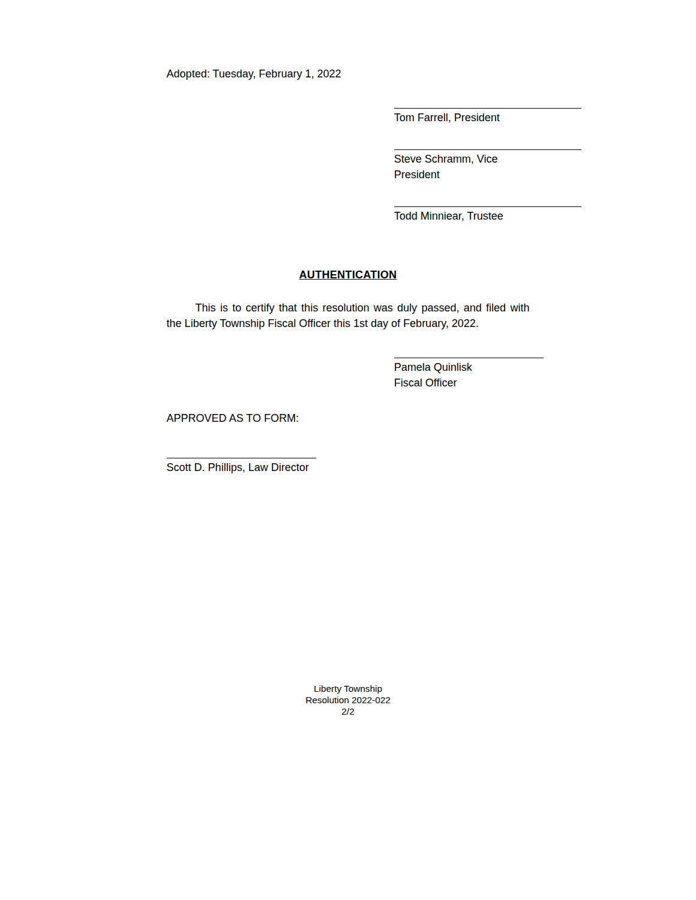Adopted: Tuesday, February 1, 2022
Tom Farrell, President
Steve Schramm, Vice President
Todd Minniear, Trustee
AUTHENTICATION
This is to certify that this resolution was duly passed, and filed with the Liberty Township Fiscal Officer this 1st day of February, 2022.
Pamela Quinlisk
Fiscal Officer
APPROVED AS TO FORM:
Scott D. Phillips, Law Director
Liberty Township
Resolution 2022-022
2/2